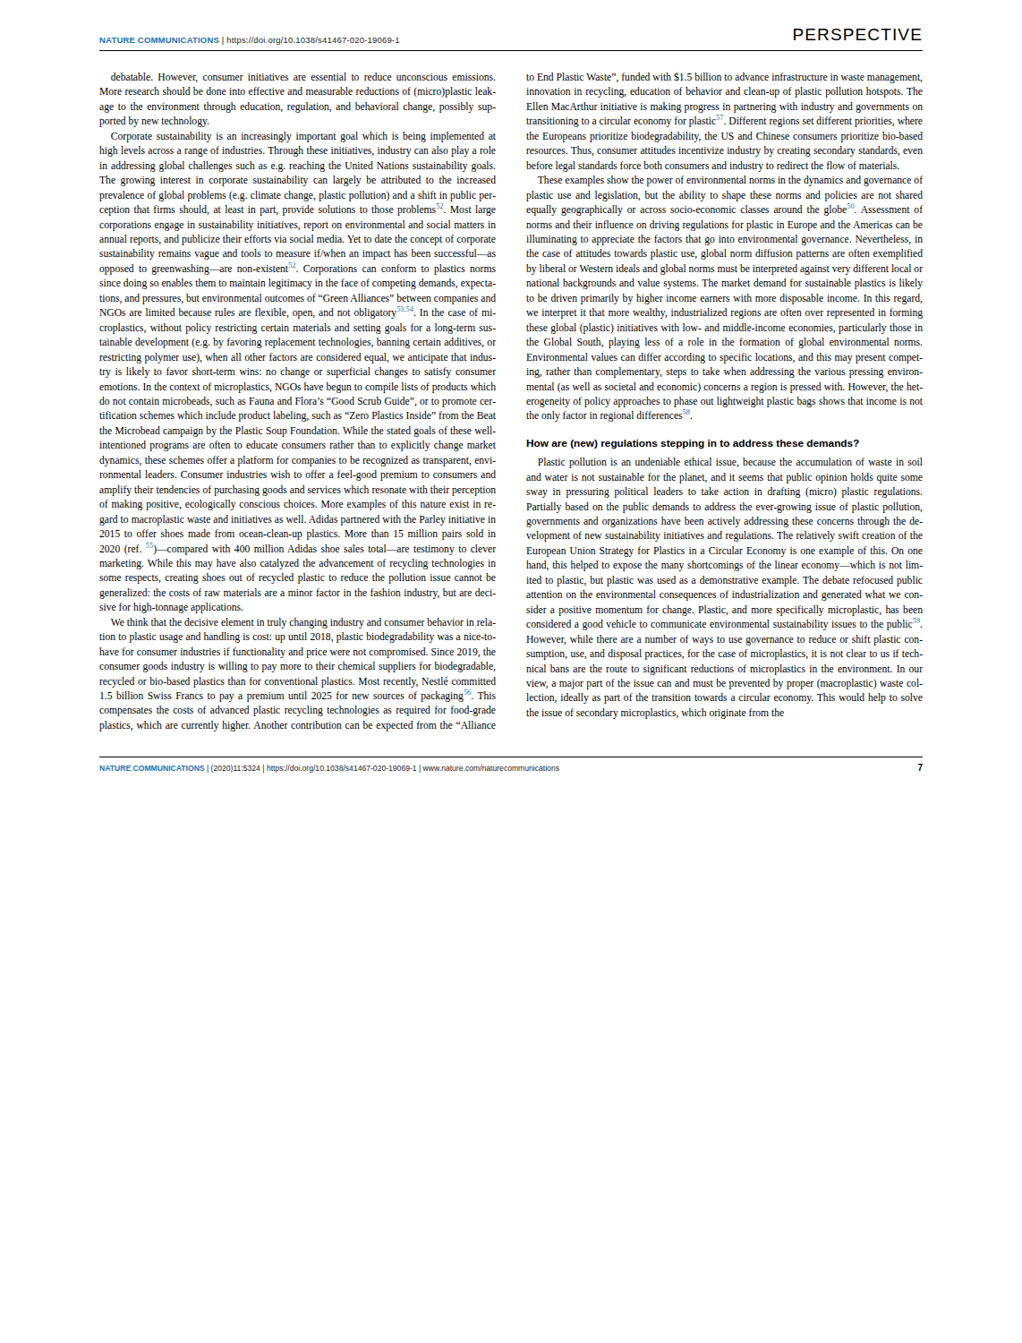NATURE COMMUNICATIONS | https://doi.org/10.1038/s41467-020-19069-1
PERSPECTIVE
debatable. However, consumer initiatives are essential to reduce unconscious emissions. More research should be done into effective and measurable reductions of (micro)plastic leakage to the environment through education, regulation, and behavioral change, possibly supported by new technology.
Corporate sustainability is an increasingly important goal which is being implemented at high levels across a range of industries. Through these initiatives, industry can also play a role in addressing global challenges such as e.g. reaching the United Nations sustainability goals. The growing interest in corporate sustainability can largely be attributed to the increased prevalence of global problems (e.g. climate change, plastic pollution) and a shift in public perception that firms should, at least in part, provide solutions to those problems52. Most large corporations engage in sustainability initiatives, report on environmental and social matters in annual reports, and publicize their efforts via social media. Yet to date the concept of corporate sustainability remains vague and tools to measure if/when an impact has been successful—as opposed to greenwashing—are non-existent52. Corporations can conform to plastics norms since doing so enables them to maintain legitimacy in the face of competing demands, expectations, and pressures, but environmental outcomes of “Green Alliances” between companies and NGOs are limited because rules are flexible, open, and not obligatory53,54. In the case of microplastics, without policy restricting certain materials and setting goals for a long-term sustainable development (e.g. by favoring replacement technologies, banning certain additives, or restricting polymer use), when all other factors are considered equal, we anticipate that industry is likely to favor short-term wins: no change or superficial changes to satisfy consumer emotions. In the context of microplastics, NGOs have begun to compile lists of products which do not contain microbeads, such as Fauna and Flora’s “Good Scrub Guide”, or to promote certification schemes which include product labeling, such as “Zero Plastics Inside” from the Beat the Microbead campaign by the Plastic Soup Foundation. While the stated goals of these well-intentioned programs are often to educate consumers rather than to explicitly change market dynamics, these schemes offer a platform for companies to be recognized as transparent, environmental leaders. Consumer industries wish to offer a feel-good premium to consumers and amplify their tendencies of purchasing goods and services which resonate with their perception of making positive, ecologically conscious choices. More examples of this nature exist in regard to macroplastic waste and initiatives as well. Adidas partnered with the Parley initiative in 2015 to offer shoes made from ocean-clean-up plastics. More than 15 million pairs sold in 2020 (ref. 55)—compared with 400 million Adidas shoe sales total—are testimony to clever marketing. While this may have also catalyzed the advancement of recycling technologies in some respects, creating shoes out of recycled plastic to reduce the pollution issue cannot be generalized: the costs of raw materials are a minor factor in the fashion industry, but are decisive for high-tonnage applications.
We think that the decisive element in truly changing industry and consumer behavior in relation to plastic usage and handling is cost: up until 2018, plastic biodegradability was a nice-to-have for consumer industries if functionality and price were not compromised. Since 2019, the consumer goods industry is willing to pay more to their chemical suppliers for biodegradable, recycled or bio-based plastics than for conventional plastics. Most recently, Nestlé committed 1.5 billion Swiss Francs to pay a premium until 2025 for new sources of packaging56. This compensates the costs of advanced plastic recycling technologies as required for food-grade plastics, which are currently higher. Another contribution can be expected from the “Alliance to End Plastic Waste”, funded with $1.5 billion to advance infrastructure in waste management, innovation in recycling, education of behavior and clean-up of plastic pollution hotspots. The Ellen MacArthur initiative is making progress in partnering with industry and governments on transitioning to a circular economy for plastic57. Different regions set different priorities, where the Europeans prioritize biodegradability, the US and Chinese consumers prioritize bio-based resources. Thus, consumer attitudes incentivize industry by creating secondary standards, even before legal standards force both consumers and industry to redirect the flow of materials.
These examples show the power of environmental norms in the dynamics and governance of plastic use and legislation, but the ability to shape these norms and policies are not shared equally geographically or across socio-economic classes around the globe50. Assessment of norms and their influence on driving regulations for plastic in Europe and the Americas can be illuminating to appreciate the factors that go into environmental governance. Nevertheless, in the case of attitudes towards plastic use, global norm diffusion patterns are often exemplified by liberal or Western ideals and global norms must be interpreted against very different local or national backgrounds and value systems. The market demand for sustainable plastics is likely to be driven primarily by higher income earners with more disposable income. In this regard, we interpret it that more wealthy, industrialized regions are often over represented in forming these global (plastic) initiatives with low- and middle-income economies, particularly those in the Global South, playing less of a role in the formation of global environmental norms. Environmental values can differ according to specific locations, and this may present competing, rather than complementary, steps to take when addressing the various pressing environmental (as well as societal and economic) concerns a region is pressed with. However, the heterogeneity of policy approaches to phase out lightweight plastic bags shows that income is not the only factor in regional differences58.
How are (new) regulations stepping in to address these demands?
Plastic pollution is an undeniable ethical issue, because the accumulation of waste in soil and water is not sustainable for the planet, and it seems that public opinion holds quite some sway in pressuring political leaders to take action in drafting (micro) plastic regulations. Partially based on the public demands to address the ever-growing issue of plastic pollution, governments and organizations have been actively addressing these concerns through the development of new sustainability initiatives and regulations. The relatively swift creation of the European Union Strategy for Plastics in a Circular Economy is one example of this. On one hand, this helped to expose the many shortcomings of the linear economy—which is not limited to plastic, but plastic was used as a demonstrative example. The debate refocused public attention on the environmental consequences of industrialization and generated what we consider a positive momentum for change. Plastic, and more specifically microplastic, has been considered a good vehicle to communicate environmental sustainability issues to the public59. However, while there are a number of ways to use governance to reduce or shift plastic consumption, use, and disposal practices, for the case of microplastics, it is not clear to us if technical bans are the route to significant reductions of microplastics in the environment. In our view, a major part of the issue can and must be prevented by proper (macroplastic) waste collection, ideally as part of the transition towards a circular economy. This would help to solve the issue of secondary microplastics, which originate from the
NATURE COMMUNICATIONS | (2020)11:5324 | https://doi.org/10.1038/s41467-020-19069-1 | www.nature.com/naturecommunications
7